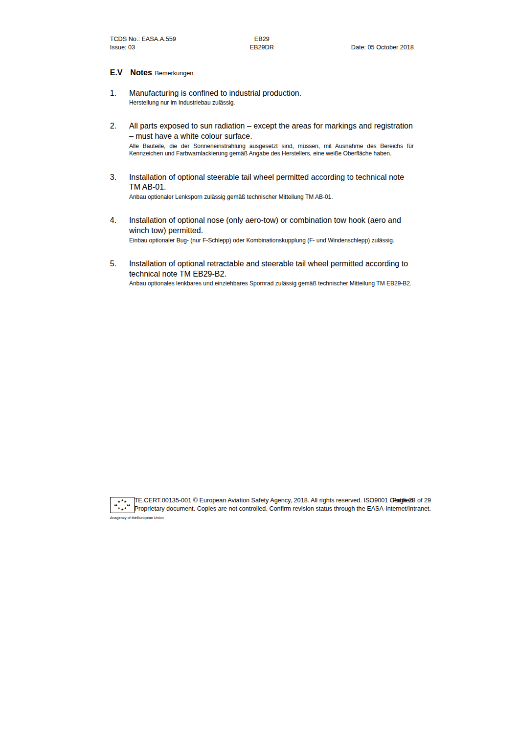| TCDS No.: EASA.A.559 | EB29 | |
| Issue: 03 | EB29DR | Date: 05 October 2018 |
E.V Notes Bemerkungen
1.
Manufacturing is confined to industrial production.
Herstellung nur im Industriebau zulässig.
2.
All parts exposed to sun radiation – except the areas for markings and registration – must have a white colour surface.
Alle Bauteile, die der Sonneneinstrahlung ausgesetzt sind, müssen, mit Ausnahme des Bereichs für Kennzeichen und Farbwarnlackierung gemäß Angabe des Herstellers, eine weiße Oberfläche haben.
3.
Installation of optional steerable tail wheel permitted according to technical note TM AB-01.
Anbau optionaler Lenksporn zulässig gemäß technischer Mitteilung TM AB-01.
4.
Installation of optional nose (only aero-tow) or combination tow hook (aero and winch tow) permitted.
Einbau optionaler Bug- (nur F-Schlepp) oder Kombinationskupplung (F- und Windenschlepp) zulässig.
5.
Installation of optional retractable and steerable tail wheel permitted according to technical note TM EB29-B2.
Anbau optionales lenkbares und einziehbares Spornrad zulässig gemäß technischer Mitteilung TM EB29-B2.
| ★ ★ ★ ★ ★ ★ ★ ★ ★ ★ | Page 28 of 29 TE.CERT.00135-001 © European Aviation Safety Agency, 2018. All rights reserved. ISO9001 Certified. Proprietary document. Copies are not controlled. Confirm revision status through the EASA-Internet/Intranet. |
Anagency of theEuropean Union